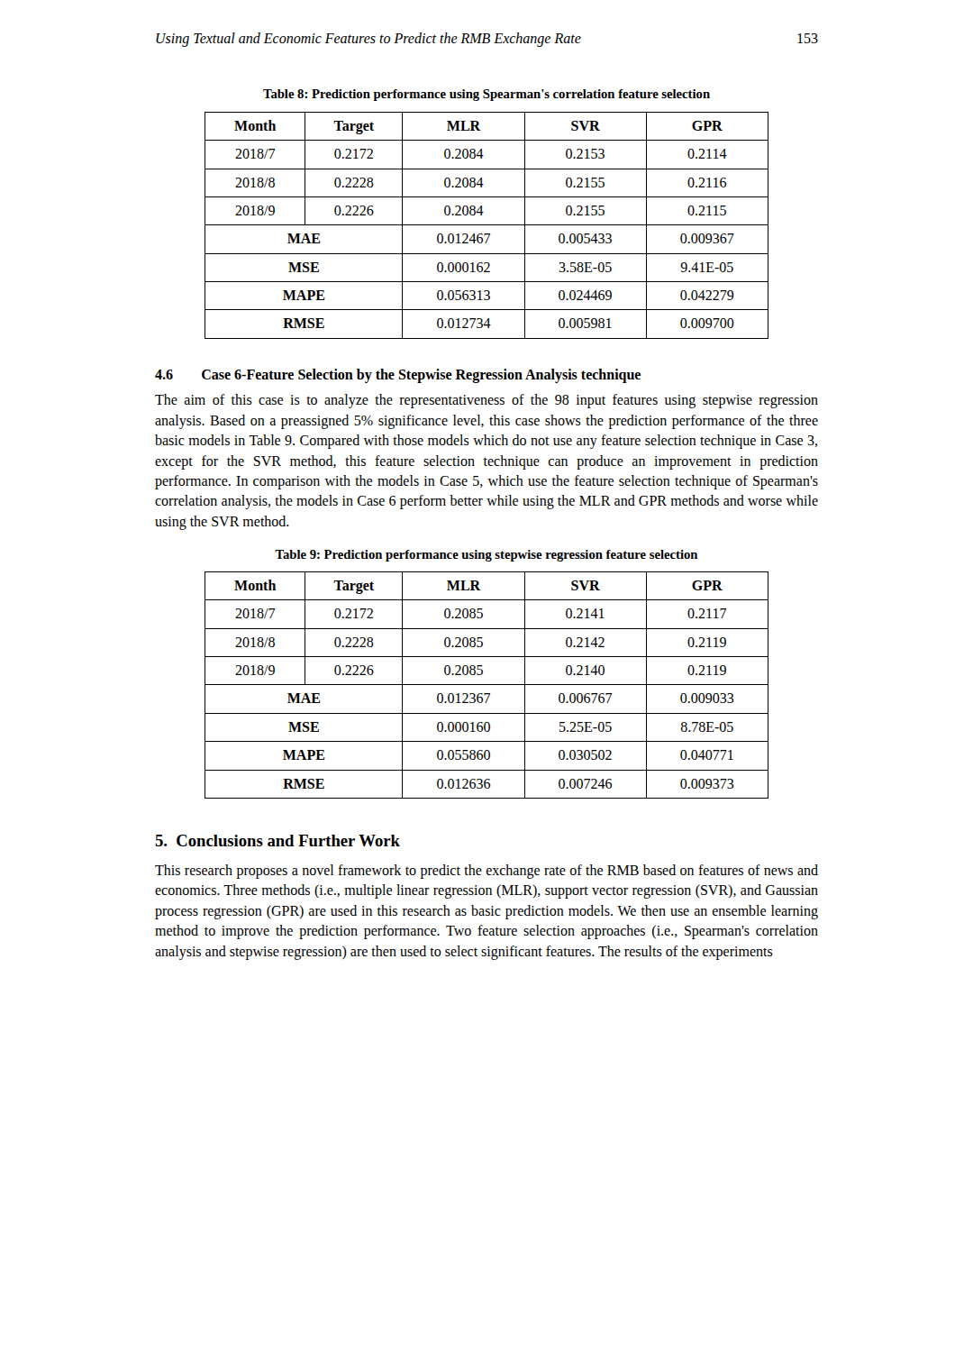Using Textual and Economic Features to Predict the RMB Exchange Rate 153
Table 8: Prediction performance using Spearman's correlation feature selection
| Month | Target | MLR | SVR | GPR |
| --- | --- | --- | --- | --- |
| 2018/7 | 0.2172 | 0.2084 | 0.2153 | 0.2114 |
| 2018/8 | 0.2228 | 0.2084 | 0.2155 | 0.2116 |
| 2018/9 | 0.2226 | 0.2084 | 0.2155 | 0.2115 |
| MAE | 0.012467 | 0.005433 | 0.009367 |
| MSE | 0.000162 | 3.58E-05 | 9.41E-05 |
| MAPE | 0.056313 | 0.024469 | 0.042279 |
| RMSE | 0.012734 | 0.005981 | 0.009700 |
4.6 Case 6-Feature Selection by the Stepwise Regression Analysis technique
The aim of this case is to analyze the representativeness of the 98 input features using stepwise regression analysis. Based on a preassigned 5% significance level, this case shows the prediction performance of the three basic models in Table 9. Compared with those models which do not use any feature selection technique in Case 3, except for the SVR method, this feature selection technique can produce an improvement in prediction performance. In comparison with the models in Case 5, which use the feature selection technique of Spearman's correlation analysis, the models in Case 6 perform better while using the MLR and GPR methods and worse while using the SVR method.
Table 9: Prediction performance using stepwise regression feature selection
| Month | Target | MLR | SVR | GPR |
| --- | --- | --- | --- | --- |
| 2018/7 | 0.2172 | 0.2085 | 0.2141 | 0.2117 |
| 2018/8 | 0.2228 | 0.2085 | 0.2142 | 0.2119 |
| 2018/9 | 0.2226 | 0.2085 | 0.2140 | 0.2119 |
| MAE | 0.012367 | 0.006767 | 0.009033 |
| MSE | 0.000160 | 5.25E-05 | 8.78E-05 |
| MAPE | 0.055860 | 0.030502 | 0.040771 |
| RMSE | 0.012636 | 0.007246 | 0.009373 |
5. Conclusions and Further Work
This research proposes a novel framework to predict the exchange rate of the RMB based on features of news and economics. Three methods (i.e., multiple linear regression (MLR), support vector regression (SVR), and Gaussian process regression (GPR) are used in this research as basic prediction models. We then use an ensemble learning method to improve the prediction performance. Two feature selection approaches (i.e., Spearman's correlation analysis and stepwise regression) are then used to select significant features. The results of the experiments